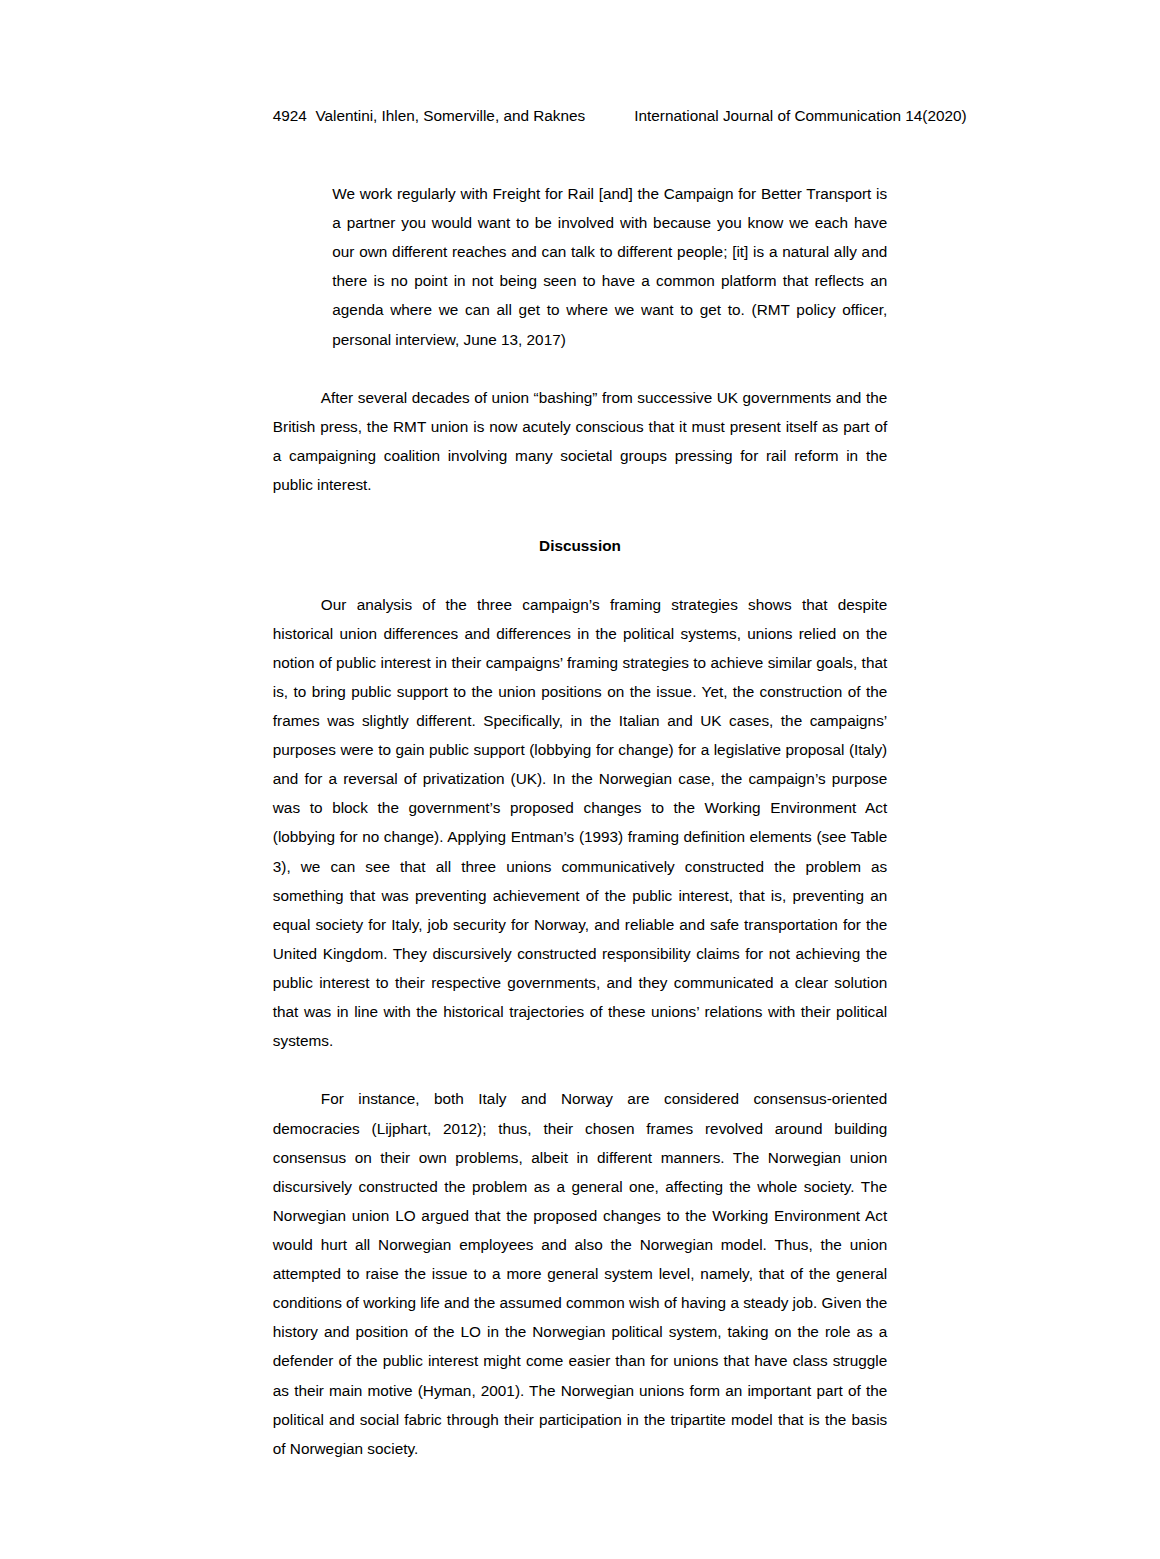4924 Valentini, Ihlen, Somerville, and Raknes International Journal of Communication 14(2020)
We work regularly with Freight for Rail [and] the Campaign for Better Transport is a partner you would want to be involved with because you know we each have our own different reaches and can talk to different people; [it] is a natural ally and there is no point in not being seen to have a common platform that reflects an agenda where we can all get to where we want to get to. (RMT policy officer, personal interview, June 13, 2017)
After several decades of union “bashing” from successive UK governments and the British press, the RMT union is now acutely conscious that it must present itself as part of a campaigning coalition involving many societal groups pressing for rail reform in the public interest.
Discussion
Our analysis of the three campaign’s framing strategies shows that despite historical union differences and differences in the political systems, unions relied on the notion of public interest in their campaigns’ framing strategies to achieve similar goals, that is, to bring public support to the union positions on the issue. Yet, the construction of the frames was slightly different. Specifically, in the Italian and UK cases, the campaigns’ purposes were to gain public support (lobbying for change) for a legislative proposal (Italy) and for a reversal of privatization (UK). In the Norwegian case, the campaign’s purpose was to block the government’s proposed changes to the Working Environment Act (lobbying for no change). Applying Entman’s (1993) framing definition elements (see Table 3), we can see that all three unions communicatively constructed the problem as something that was preventing achievement of the public interest, that is, preventing an equal society for Italy, job security for Norway, and reliable and safe transportation for the United Kingdom. They discursively constructed responsibility claims for not achieving the public interest to their respective governments, and they communicated a clear solution that was in line with the historical trajectories of these unions’ relations with their political systems.
For instance, both Italy and Norway are considered consensus-oriented democracies (Lijphart, 2012); thus, their chosen frames revolved around building consensus on their own problems, albeit in different manners. The Norwegian union discursively constructed the problem as a general one, affecting the whole society. The Norwegian union LO argued that the proposed changes to the Working Environment Act would hurt all Norwegian employees and also the Norwegian model. Thus, the union attempted to raise the issue to a more general system level, namely, that of the general conditions of working life and the assumed common wish of having a steady job. Given the history and position of the LO in the Norwegian political system, taking on the role as a defender of the public interest might come easier than for unions that have class struggle as their main motive (Hyman, 2001). The Norwegian unions form an important part of the political and social fabric through their participation in the tripartite model that is the basis of Norwegian society.